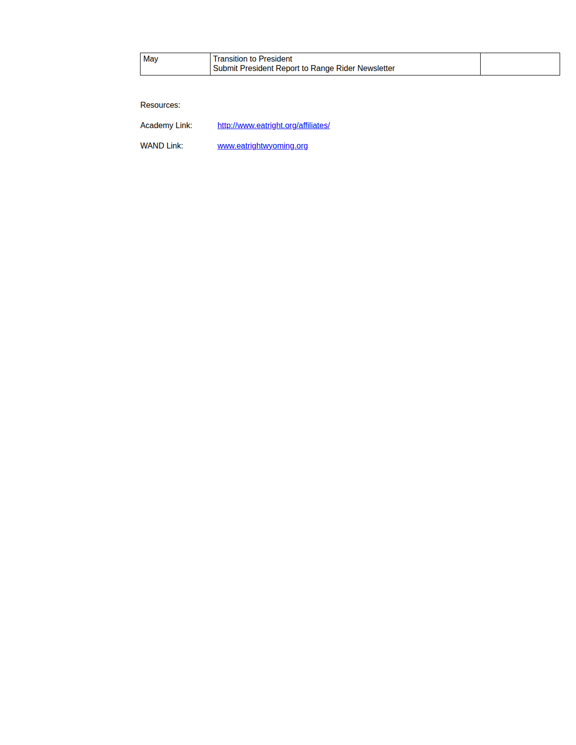| May | Transition to President Submit President Report to Range Rider Newsletter | |
Resources:
Academy Link: http://www.eatright.org/affiliates/
WAND Link: www.eatrightwyoming.org